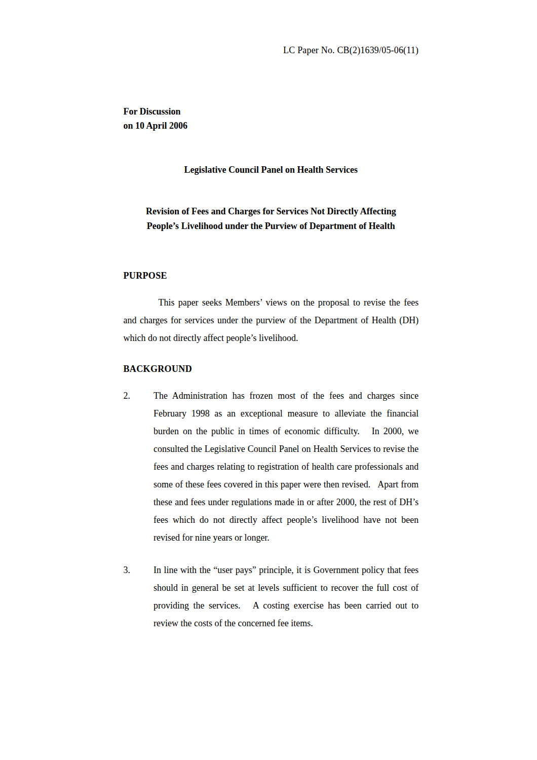LC Paper No. CB(2)1639/05-06(11)
For Discussion
on 10 April 2006
Legislative Council Panel on Health Services
Revision of Fees and Charges for Services Not Directly Affecting
People’s Livelihood under the Purview of Department of Health
PURPOSE
This paper seeks Members’ views on the proposal to revise the fees and charges for services under the purview of the Department of Health (DH) which do not directly affect people’s livelihood.
BACKGROUND
2. The Administration has frozen most of the fees and charges since February 1998 as an exceptional measure to alleviate the financial burden on the public in times of economic difficulty. In 2000, we consulted the Legislative Council Panel on Health Services to revise the fees and charges relating to registration of health care professionals and some of these fees covered in this paper were then revised. Apart from these and fees under regulations made in or after 2000, the rest of DH’s fees which do not directly affect people’s livelihood have not been revised for nine years or longer.
3. In line with the “user pays” principle, it is Government policy that fees should in general be set at levels sufficient to recover the full cost of providing the services. A costing exercise has been carried out to review the costs of the concerned fee items.